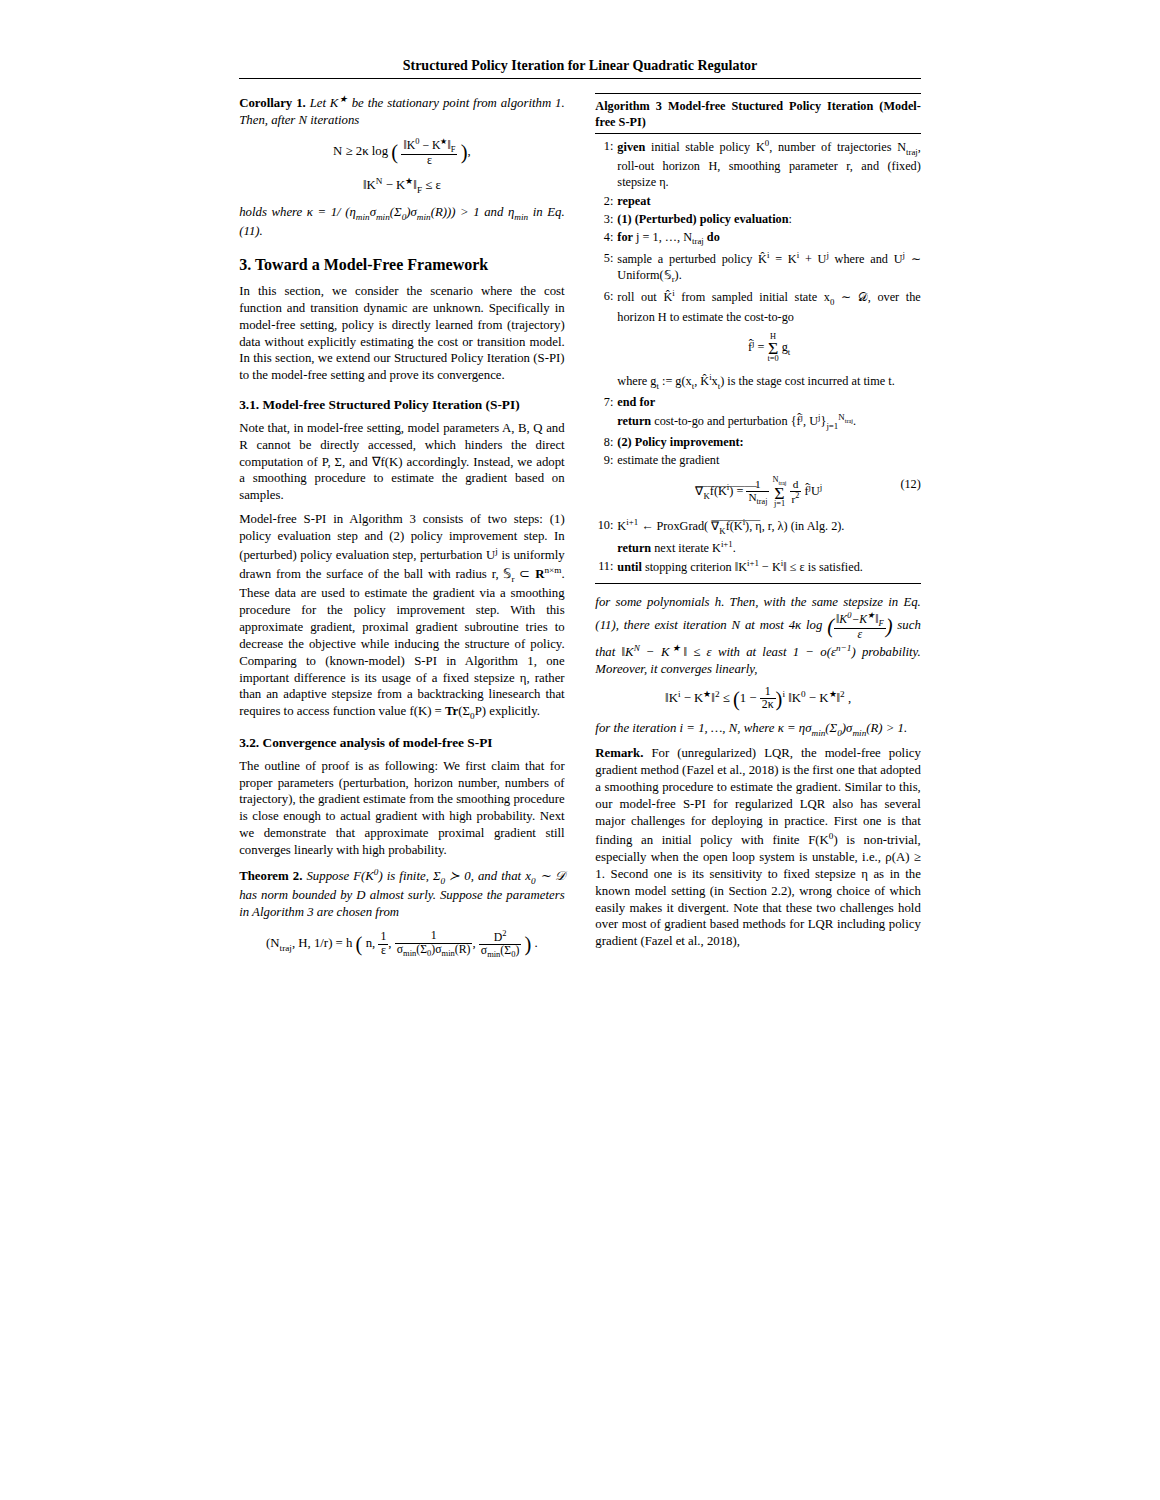Structured Policy Iteration for Linear Quadratic Regulator
Corollary 1. Let K★ be the stationary point from algorithm 1. Then, after N iterations
N ≥ 2κ log ( ‖K0 − K★‖F ε ),
‖KN − K★‖F ≤ ε
holds where κ = 1/ (ηminσmin(Σ0)σmin(R))) > 1 and ηmin in Eq. (11).
3. Toward a Model-Free Framework
In this section, we consider the scenario where the cost function and transition dynamic are unknown. Specifically in model-free setting, policy is directly learned from (trajectory) data without explicitly estimating the cost or transition model. In this section, we extend our Structured Policy Iteration (S-PI) to the model-free setting and prove its convergence.
3.1. Model-free Structured Policy Iteration (S-PI)
Note that, in model-free setting, model parameters A, B, Q and R cannot be directly accessed, which hinders the direct computation of P, Σ, and ∇f(K) accordingly. Instead, we adopt a smoothing procedure to estimate the gradient based on samples.
Model-free S-PI in Algorithm 3 consists of two steps: (1) policy evaluation step and (2) policy improvement step. In (perturbed) policy evaluation step, perturbation Uj is uniformly drawn from the surface of the ball with radius r, 𝕊r ⊂ Rn×m. These data are used to estimate the gradient via a smoothing procedure for the policy improvement step. With this approximate gradient, proximal gradient subroutine tries to decrease the objective while inducing the structure of policy. Comparing to (known-model) S-PI in Algorithm 1, one important difference is its usage of a fixed stepsize η, rather than an adaptive stepsize from a backtracking linesearch that requires to access function value f(K) = Tr(Σ0P) explicitly.
3.2. Convergence analysis of model-free S-PI
The outline of proof is as following: We first claim that for proper parameters (perturbation, horizon number, numbers of trajectory), the gradient estimate from the smoothing procedure is close enough to actual gradient with high probability. Next we demonstrate that approximate proximal gradient still converges linearly with high probability.
Theorem 2. Suppose F(K0) is finite, Σ0 ≻ 0, and that x0 ∼ 𝒟 has norm bounded by D almost surly. Suppose the parameters in Algorithm 3 are chosen from
(Ntraj, H, 1/r) = h ( n, 1 ε, 1 σmin(Σ0)σmin(R), D2 σmin(Σ0) ) .
Algorithm 3 Model-free Stuctured Policy Iteration (Model-free S-PI)
given initial stable policy K0, number of trajectories Ntraj, roll-out horizon H, smoothing parameter r, and (fixed) stepsize η.
repeat
(1) (Perturbed) policy evaluation:
for j = 1, …, Ntraj do
sample a perturbed policy K̂i = Ki + Uj where and Uj ∼ Uniform(𝕊r).
roll out K̂i from sampled initial state x0 ∼ 𝒟, over the horizon H to estimate the cost-to-go
f̂j = HΣt=0 gt
where gt := g(xt, K̂ixt) is the stage cost incurred at time t.
end for
return cost-to-go and perturbation {f̂j, Uj}j=1Ntraj.
(2) Policy improvement:
estimate the gradient
————— ∇Kf(Ki) = 1 Ntraj Ntraj Σj=1 dr2 f̂jUj (12)
Ki+1 ← ProxGrad( ———— ∇Kf(Ki) , η, r, λ) (in Alg. 2).
return next iterate Ki+1.
until stopping criterion ‖Ki+1 − Ki‖ ≤ ε is satisfied.
for some polynomials h. Then, with the same stepsize in Eq. (11), there exist iteration N at most 4κ log (‖K0−K★‖F ε) such that ‖KN − K★‖ ≤ ε with at least 1 − o(εn−1) probability. Moreover, it converges linearly,
‖Ki − K★‖2 ≤ (1 − 12κ)i ‖K0 − K★‖2 ,
for the iteration i = 1, …, N, where κ = ησmin(Σ0)σmin(R) > 1.
Remark. For (unregularized) LQR, the model-free policy gradient method (Fazel et al., 2018) is the first one that adopted a smoothing procedure to estimate the gradient. Similar to this, our model-free S-PI for regularized LQR also has several major challenges for deploying in practice. First one is that finding an initial policy with finite F(K0) is non-trivial, especially when the open loop system is unstable, i.e., ρ(A) ≥ 1. Second one is its sensitivity to fixed stepsize η as in the known model setting (in Section 2.2), wrong choice of which easily makes it divergent. Note that these two challenges hold over most of gradient based methods for LQR including policy gradient (Fazel et al., 2018),